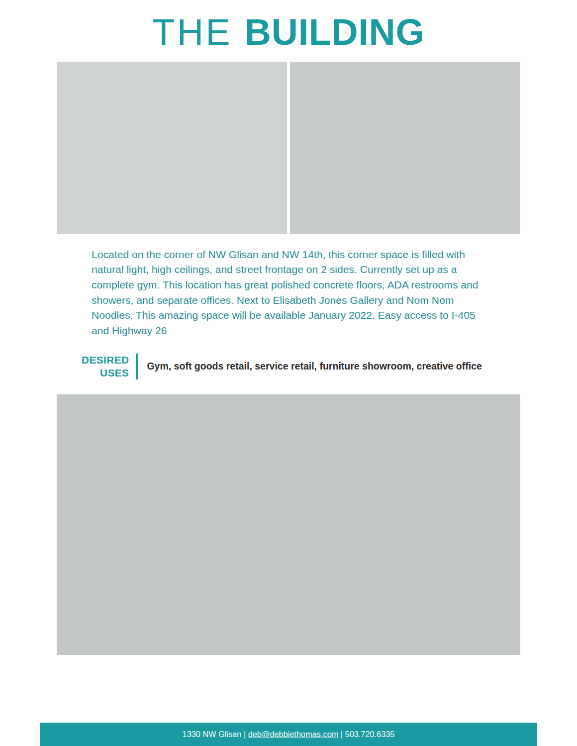THE BUILDING
Located on the corner of NW Glisan and NW 14th, this corner space is filled with natural light, high ceilings, and street frontage on 2 sides. Currently set up as a complete gym. This location has great polished concrete floors, ADA restrooms and showers, and separate offices. Next to Elisabeth Jones Gallery and Nom Nom Noodles. This amazing space will be available January 2022. Easy access to I-405 and Highway 26
DESIRED
USES
Gym, soft goods retail, service retail, furniture showroom, creative office
1330 NW Glisan | deb@debbiethomas.com | 503.720.6335